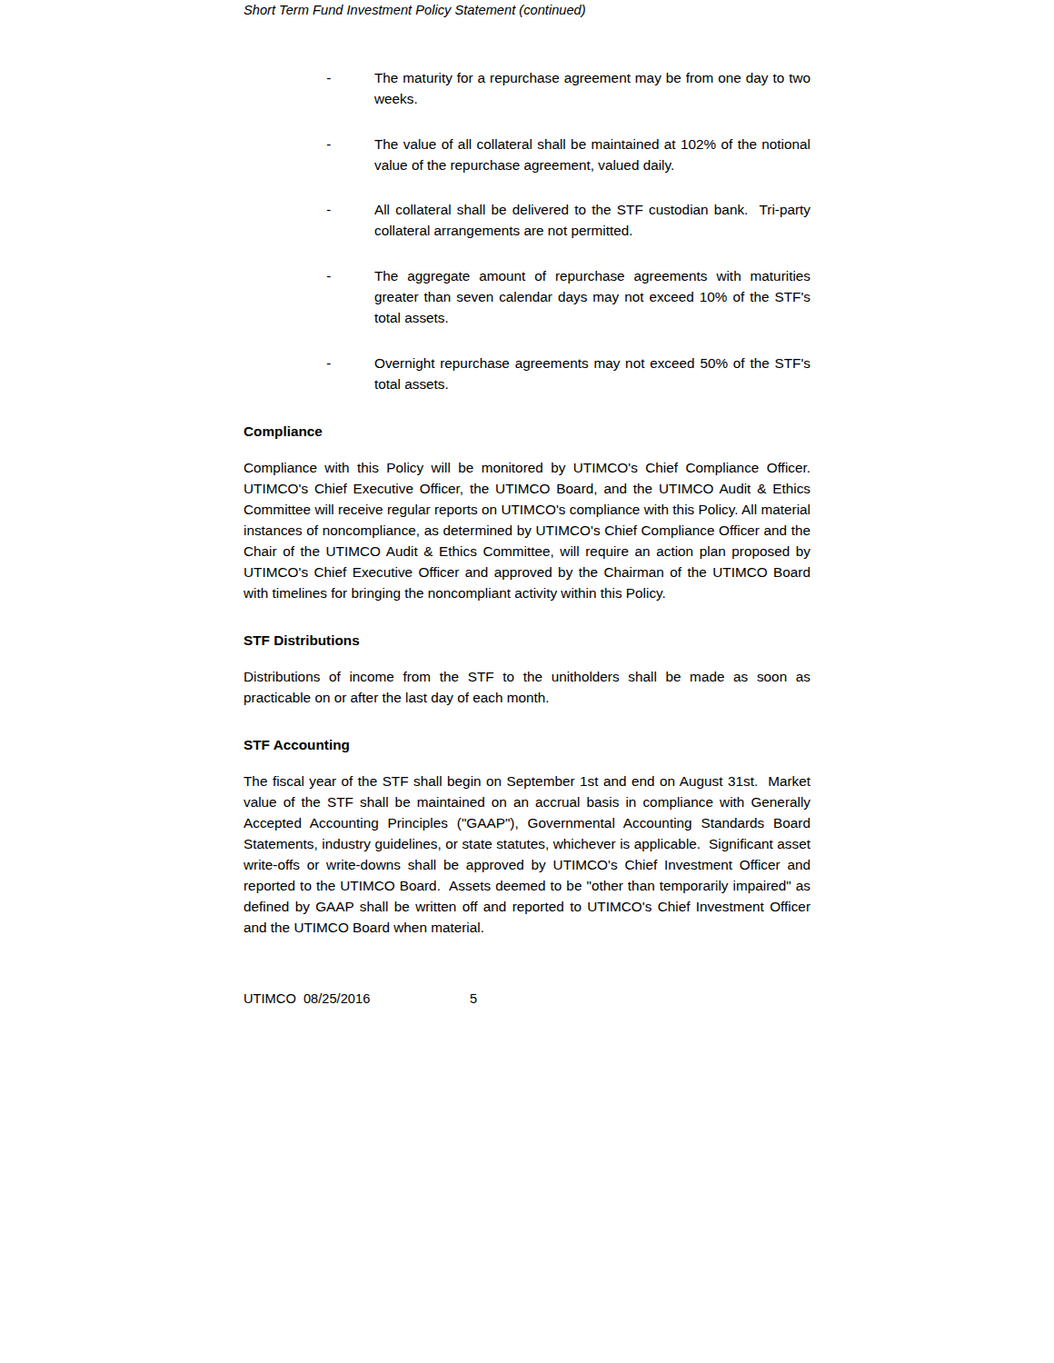Short Term Fund Investment Policy Statement (continued)
- The maturity for a repurchase agreement may be from one day to two weeks.
- The value of all collateral shall be maintained at 102% of the notional value of the repurchase agreement, valued daily.
- All collateral shall be delivered to the STF custodian bank. Tri-party collateral arrangements are not permitted.
- The aggregate amount of repurchase agreements with maturities greater than seven calendar days may not exceed 10% of the STF's total assets.
- Overnight repurchase agreements may not exceed 50% of the STF's total assets.
Compliance
Compliance with this Policy will be monitored by UTIMCO's Chief Compliance Officer. UTIMCO's Chief Executive Officer, the UTIMCO Board, and the UTIMCO Audit & Ethics Committee will receive regular reports on UTIMCO's compliance with this Policy. All material instances of noncompliance, as determined by UTIMCO's Chief Compliance Officer and the Chair of the UTIMCO Audit & Ethics Committee, will require an action plan proposed by UTIMCO's Chief Executive Officer and approved by the Chairman of the UTIMCO Board with timelines for bringing the noncompliant activity within this Policy.
STF Distributions
Distributions of income from the STF to the unitholders shall be made as soon as practicable on or after the last day of each month.
STF Accounting
The fiscal year of the STF shall begin on September 1st and end on August 31st. Market value of the STF shall be maintained on an accrual basis in compliance with Generally Accepted Accounting Principles ("GAAP"), Governmental Accounting Standards Board Statements, industry guidelines, or state statutes, whichever is applicable. Significant asset write-offs or write-downs shall be approved by UTIMCO's Chief Investment Officer and reported to the UTIMCO Board. Assets deemed to be "other than temporarily impaired" as defined by GAAP shall be written off and reported to UTIMCO's Chief Investment Officer and the UTIMCO Board when material.
UTIMCO 08/25/2016 5